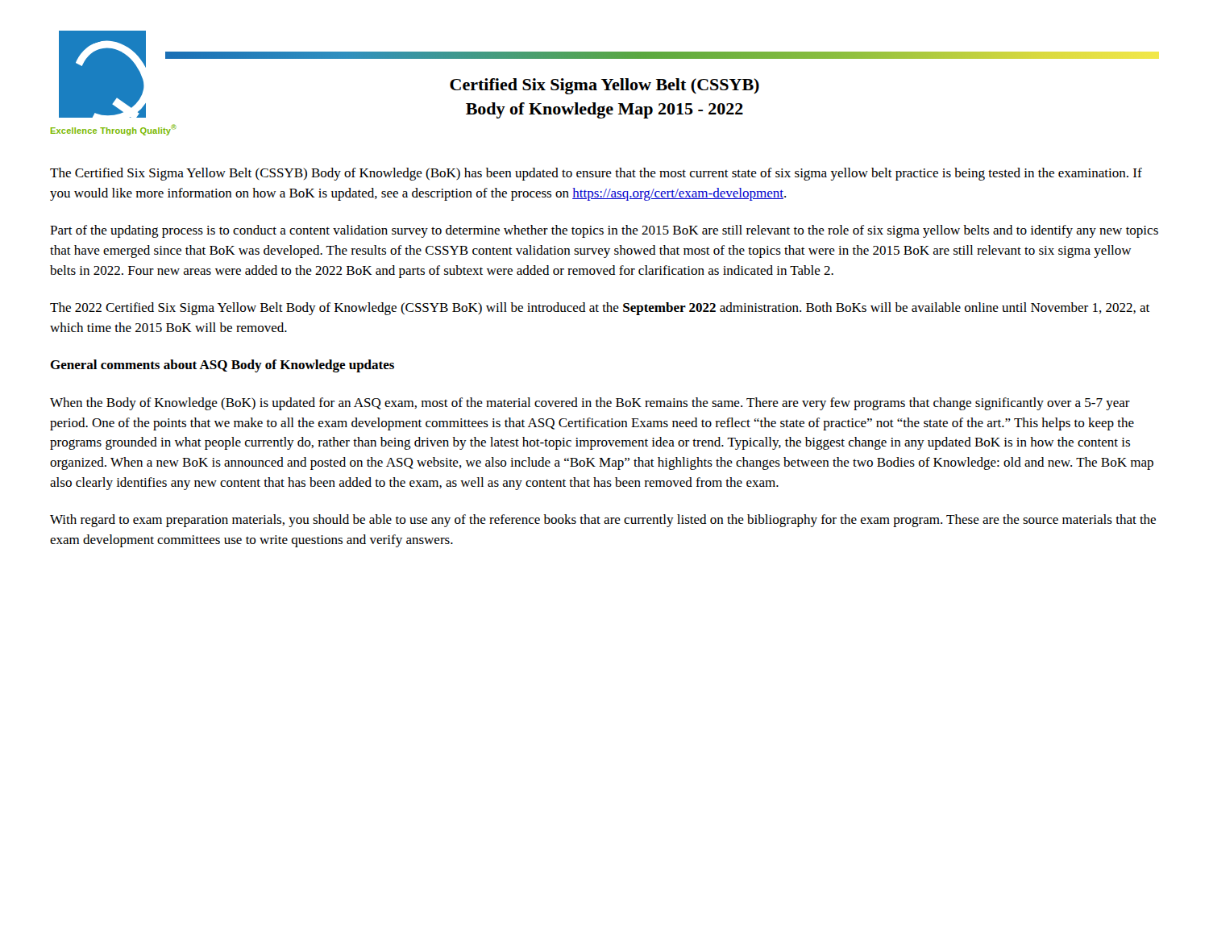Excellence Through Quality®
Certified Six Sigma Yellow Belt (CSSYB)
Body of Knowledge Map 2015 - 2022
The Certified Six Sigma Yellow Belt (CSSYB) Body of Knowledge (BoK) has been updated to ensure that the most current state of six sigma yellow belt practice is being tested in the examination. If you would like more information on how a BoK is updated, see a description of the process on https://asq.org/cert/exam-development.
Part of the updating process is to conduct a content validation survey to determine whether the topics in the 2015 BoK are still relevant to the role of six sigma yellow belts and to identify any new topics that have emerged since that BoK was developed. The results of the CSSYB content validation survey showed that most of the topics that were in the 2015 BoK are still relevant to six sigma yellow belts in 2022. Four new areas were added to the 2022 BoK and parts of subtext were added or removed for clarification as indicated in Table 2.
The 2022 Certified Six Sigma Yellow Belt Body of Knowledge (CSSYB BoK) will be introduced at the September 2022 administration. Both BoKs will be available online until November 1, 2022, at which time the 2015 BoK will be removed.
General comments about ASQ Body of Knowledge updates
When the Body of Knowledge (BoK) is updated for an ASQ exam, most of the material covered in the BoK remains the same. There are very few programs that change significantly over a 5-7 year period. One of the points that we make to all the exam development committees is that ASQ Certification Exams need to reflect “the state of practice” not “the state of the art.” This helps to keep the programs grounded in what people currently do, rather than being driven by the latest hot-topic improvement idea or trend. Typically, the biggest change in any updated BoK is in how the content is organized. When a new BoK is announced and posted on the ASQ website, we also include a “BoK Map” that highlights the changes between the two Bodies of Knowledge: old and new. The BoK map also clearly identifies any new content that has been added to the exam, as well as any content that has been removed from the exam.
With regard to exam preparation materials, you should be able to use any of the reference books that are currently listed on the bibliography for the exam program. These are the source materials that the exam development committees use to write questions and verify answers.